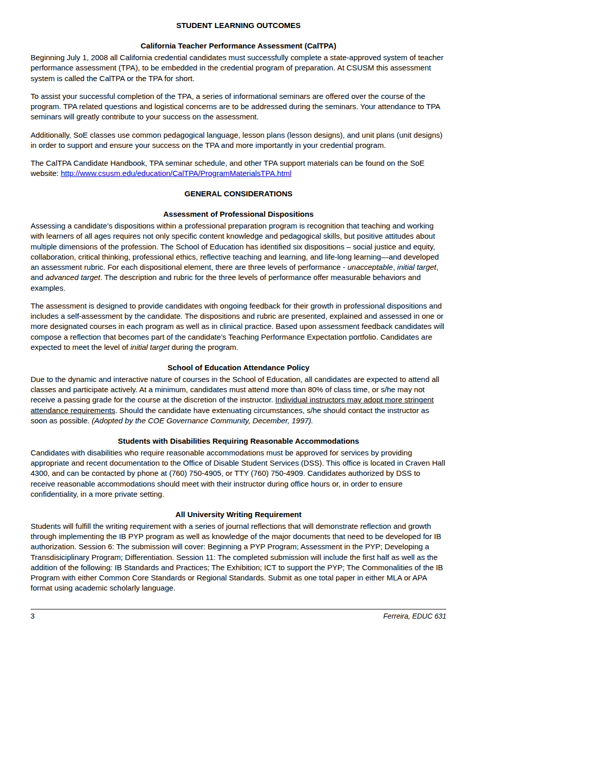STUDENT LEARNING OUTCOMES
California Teacher Performance Assessment (CalTPA)
Beginning July 1, 2008 all California credential candidates must successfully complete a state-approved system of teacher performance assessment (TPA), to be embedded in the credential program of preparation. At CSUSM this assessment system is called the CalTPA or the TPA for short.
To assist your successful completion of the TPA, a series of informational seminars are offered over the course of the program. TPA related questions and logistical concerns are to be addressed during the seminars. Your attendance to TPA seminars will greatly contribute to your success on the assessment.
Additionally, SoE classes use common pedagogical language, lesson plans (lesson designs), and unit plans (unit designs) in order to support and ensure your success on the TPA and more importantly in your credential program.
The CalTPA Candidate Handbook, TPA seminar schedule, and other TPA support materials can be found on the SoE website: http://www.csusm.edu/education/CalTPA/ProgramMaterialsTPA.html
GENERAL CONSIDERATIONS
Assessment of Professional Dispositions
Assessing a candidate’s dispositions within a professional preparation program is recognition that teaching and working with learners of all ages requires not only specific content knowledge and pedagogical skills, but positive attitudes about multiple dimensions of the profession. The School of Education has identified six dispositions – social justice and equity, collaboration, critical thinking, professional ethics, reflective teaching and learning, and life-long learning—and developed an assessment rubric. For each dispositional element, there are three levels of performance - unacceptable, initial target, and advanced target. The description and rubric for the three levels of performance offer measurable behaviors and examples.
The assessment is designed to provide candidates with ongoing feedback for their growth in professional dispositions and includes a self-assessment by the candidate. The dispositions and rubric are presented, explained and assessed in one or more designated courses in each program as well as in clinical practice. Based upon assessment feedback candidates will compose a reflection that becomes part of the candidate’s Teaching Performance Expectation portfolio. Candidates are expected to meet the level of initial target during the program.
School of Education Attendance Policy
Due to the dynamic and interactive nature of courses in the School of Education, all candidates are expected to attend all classes and participate actively. At a minimum, candidates must attend more than 80% of class time, or s/he may not receive a passing grade for the course at the discretion of the instructor. Individual instructors may adopt more stringent attendance requirements. Should the candidate have extenuating circumstances, s/he should contact the instructor as soon as possible. (Adopted by the COE Governance Community, December, 1997).
Students with Disabilities Requiring Reasonable Accommodations
Candidates with disabilities who require reasonable accommodations must be approved for services by providing appropriate and recent documentation to the Office of Disable Student Services (DSS). This office is located in Craven Hall 4300, and can be contacted by phone at (760) 750-4905, or TTY (760) 750-4909. Candidates authorized by DSS to receive reasonable accommodations should meet with their instructor during office hours or, in order to ensure confidentiality, in a more private setting.
All University Writing Requirement
Students will fulfill the writing requirement with a series of journal reflections that will demonstrate reflection and growth through implementing the IB PYP program as well as knowledge of the major documents that need to be developed for IB authorization. Session 6: The submission will cover: Beginning a PYP Program; Assessment in the PYP; Developing a Transdisiciplinary Program; Differentiation. Session 11: The completed submission will include the first half as well as the addition of the following: IB Standards and Practices; The Exhibition; ICT to support the PYP; The Commonalities of the IB Program with either Common Core Standards or Regional Standards. Submit as one total paper in either MLA or APA format using academic scholarly language.
3 Ferreira, EDUC 631